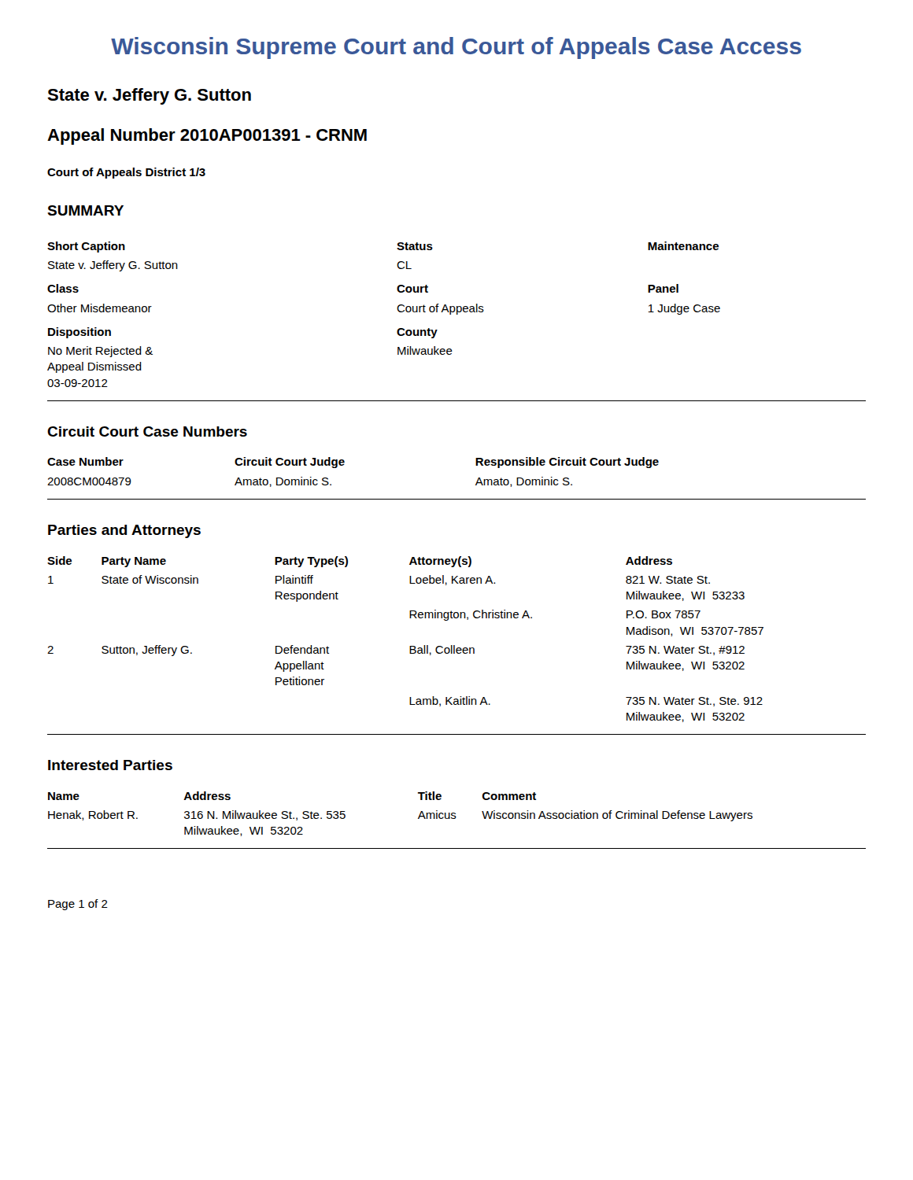Wisconsin Supreme Court and Court of Appeals Case Access
State v. Jeffery G. Sutton
Appeal Number 2010AP001391 - CRNM
Court of Appeals District 1/3
SUMMARY
| Short Caption | Status | Maintenance |
| --- | --- | --- |
| State v. Jeffery G. Sutton | CL | |
| Class | Court | Panel |
| Other Misdemeanor | Court of Appeals | 1 Judge Case |
| Disposition | County | |
| No Merit Rejected & Appeal Dismissed 03-09-2012 | Milwaukee | |
Circuit Court Case Numbers
| Case Number | Circuit Court Judge | Responsible Circuit Court Judge |
| --- | --- | --- |
| 2008CM004879 | Amato, Dominic S. | Amato, Dominic S. |
Parties and Attorneys
| Side | Party Name | Party Type(s) | Attorney(s) | Address |
| --- | --- | --- | --- | --- |
| 1 | State of Wisconsin | Plaintiff Respondent | Loebel, Karen A. | 821 W. State St. Milwaukee, WI 53233 |
| | | | Remington, Christine A. | P.O. Box 7857 Madison, WI 53707-7857 |
| 2 | Sutton, Jeffery G. | Defendant Appellant Petitioner | Ball, Colleen | 735 N. Water St., #912 Milwaukee, WI 53202 |
| | | | Lamb, Kaitlin A. | 735 N. Water St., Ste. 912 Milwaukee, WI 53202 |
Interested Parties
| Name | Address | Title | Comment |
| --- | --- | --- | --- |
| Henak, Robert R. | 316 N. Milwaukee St., Ste. 535 Milwaukee, WI 53202 | Amicus | Wisconsin Association of Criminal Defense Lawyers |
Page 1 of 2